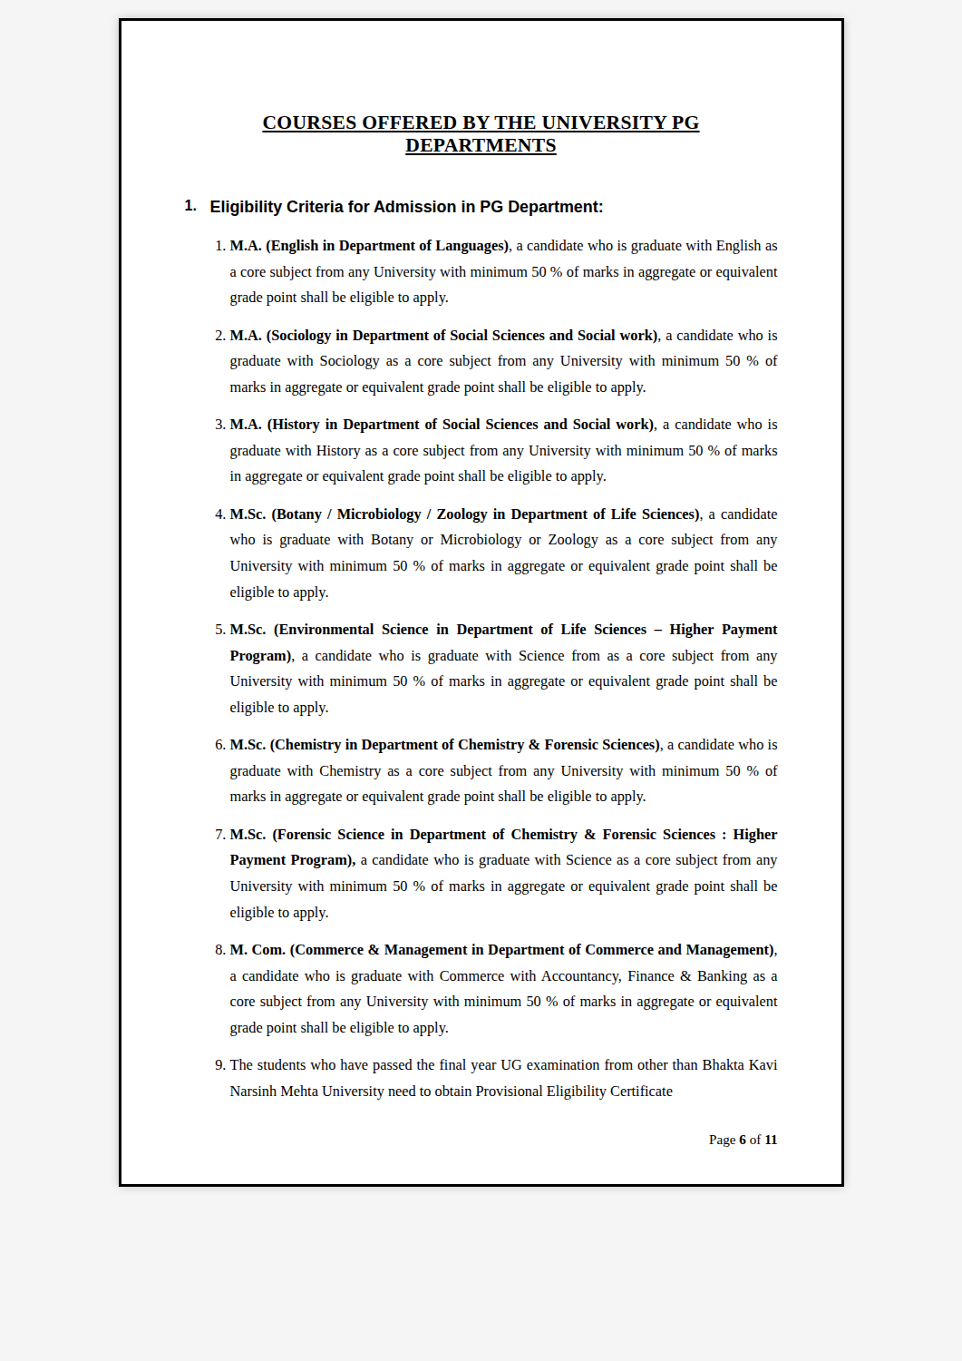COURSES OFFERED BY THE UNIVERSITY PG DEPARTMENTS
Eligibility Criteria for Admission in PG Department:
M.A. (English in Department of Languages), a candidate who is graduate with English as a core subject from any University with minimum 50 % of marks in aggregate or equivalent grade point shall be eligible to apply.
M.A. (Sociology in Department of Social Sciences and Social work), a candidate who is graduate with Sociology as a core subject from any University with minimum 50 % of marks in aggregate or equivalent grade point shall be eligible to apply.
M.A. (History in Department of Social Sciences and Social work), a candidate who is graduate with History as a core subject from any University with minimum 50 % of marks in aggregate or equivalent grade point shall be eligible to apply.
M.Sc. (Botany / Microbiology / Zoology in Department of Life Sciences), a candidate who is graduate with Botany or Microbiology or Zoology as a core subject from any University with minimum 50 % of marks in aggregate or equivalent grade point shall be eligible to apply.
M.Sc. (Environmental Science in Department of Life Sciences – Higher Payment Program), a candidate who is graduate with Science from as a core subject from any University with minimum 50 % of marks in aggregate or equivalent grade point shall be eligible to apply.
M.Sc. (Chemistry in Department of Chemistry & Forensic Sciences), a candidate who is graduate with Chemistry as a core subject from any University with minimum 50 % of marks in aggregate or equivalent grade point shall be eligible to apply.
M.Sc. (Forensic Science in Department of Chemistry & Forensic Sciences : Higher Payment Program), a candidate who is graduate with Science as a core subject from any University with minimum 50 % of marks in aggregate or equivalent grade point shall be eligible to apply.
M. Com. (Commerce & Management in Department of Commerce and Management), a candidate who is graduate with Commerce with Accountancy, Finance & Banking as a core subject from any University with minimum 50 % of marks in aggregate or equivalent grade point shall be eligible to apply.
The students who have passed the final year UG examination from other than Bhakta Kavi Narsinh Mehta University need to obtain Provisional Eligibility Certificate
Page 6 of 11